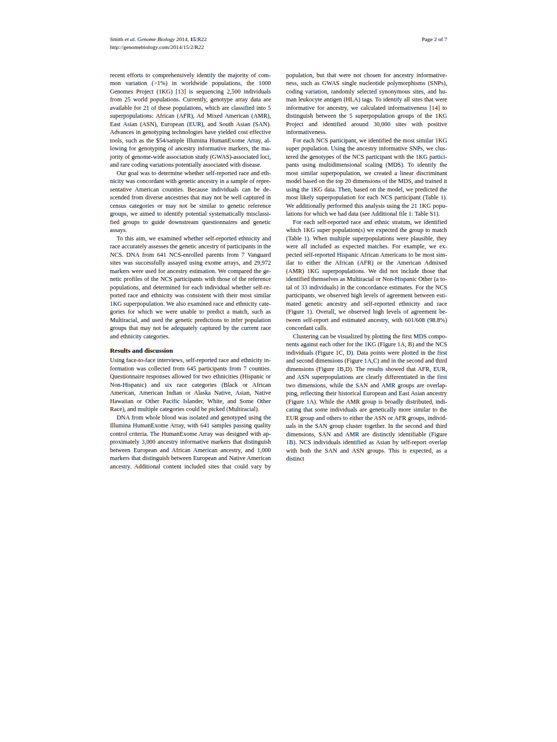Smith et al. Genome Biology 2014, 15:R22 http://genomebiology.com/2014/15/2/R22
Page 2 of 7
recent efforts to comprehensively identify the majority of common variation (>1%) in worldwide populations, the 1000 Genomes Project (1KG) [13] is sequencing 2,500 individuals from 25 world populations. Currently, genotype array data are available for 21 of these populations, which are classified into 5 superpopulations: African (AFR), Ad Mixed American (AMR), East Asian (ASN), European (EUR), and South Asian (SAN). Advances in genotyping technologies have yielded cost effective tools, such as the $54/sample Illumina HumanExome Array, allowing for genotyping of ancestry informative markers, the majority of genome-wide association study (GWAS)-associated loci, and rare coding variations potentially associated with disease.
Our goal was to determine whether self-reported race and ethnicity was concordant with genetic ancestry in a sample of representative American counties. Because individuals can be descended from diverse ancestries that may not be well captured in census categories or may not be similar to genetic reference groups, we aimed to identify potential systematically misclassified groups to guide downstream questionnaires and genetic assays.
To this aim, we examined whether self-reported ethnicity and race accurately assesses the genetic ancestry of participants in the NCS. DNA from 641 NCS-enrolled parents from 7 Vanguard sites was successfully assayed using exome arrays, and 29,972 markers were used for ancestry estimation. We compared the genetic profiles of the NCS participants with those of the reference populations, and determined for each individual whether self-reported race and ethnicity was consistent with their most similar 1KG superpopulation. We also examined race and ethnicity categories for which we were unable to predict a match, such as Multiracial, and used the genetic predictions to infer population groups that may not be adequately captured by the current race and ethnicity categories.
Results and discussion
Using face-to-face interviews, self-reported race and ethnicity information was collected from 645 participants from 7 counties. Questionnaire responses allowed for two ethnicities (Hispanic or Non-Hispanic) and six race categories (Black or African American, American Indian or Alaska Native, Asian, Native Hawaiian or Other Pacific Islander, White, and Some Other Race), and multiple categories could be picked (Multiracial).
DNA from whole blood was isolated and genotyped using the Illumina HumanExome Array, with 641 samples passing quality control criteria. The HumanExome Array was designed with approximately 3,000 ancestry informative markers that distinguish between European and African American ancestry, and 1,000 markers that distinguish between European and Native American ancestry. Additional content included sites that could vary by population, but that were not chosen for ancestry informativeness, such as GWAS single nucleotide polymorphisms (SNPs), coding variation, randomly selected synonymous sites, and human leukocyte antigen (HLA) tags. To identify all sites that were informative for ancestry, we calculated informativeness [14] to distinguish between the 5 superpopulation groups of the 1KG Project and identified around 30,000 sites with positive informativeness.
For each NCS participant, we identified the most similar 1KG super population. Using the ancestry informative SNPs, we clustered the genotypes of the NCS participant with the 1KG participants using multidimensional scaling (MDS). To identify the most similar superpopulation, we created a linear discriminant model based on the top 20 dimensions of the MDS, and trained it using the 1KG data. Then, based on the model, we predicted the most likely superpopulation for each NCS participant (Table 1). We additionally performed this analysis using the 21 1KG populations for which we had data (see Additional file 1: Table S1).
For each self-reported race and ethnic stratum, we identified which 1KG super population(s) we expected the group to match (Table 1). When multiple superpopulations were plausible, they were all included as expected matches. For example, we expected self-reported Hispanic African Americans to be most similar to either the African (AFR) or the American Admixed (AMR) 1KG superpopulations. We did not include those that identified themselves as Multiracial or Non-Hispanic Other (a total of 33 individuals) in the concordance estimates. For the NCS participants, we observed high levels of agreement between estimated genetic ancestry and self-reported ethnicity and race (Figure 1). Overall, we observed high levels of agreement between self-report and estimated ancestry, with 601/608 (98.8%) concordant calls.
Clustering can be visualized by plotting the first MDS components against each other for the 1KG (Figure 1A, B) and the NCS individuals (Figure 1C, D). Data points were plotted in the first and second dimensions (Figure 1A,C) and in the second and third dimensions (Figure 1B,D). The results showed that AFR, EUR, and ASN superpopulations are clearly differentiated in the first two dimensions, while the SAN and AMR groups are overlapping, reflecting their historical European and East Asian ancestry (Figure 1A). While the AMR group is broadly distributed, indicating that some individuals are genetically more similar to the EUR group and others to either the ASN or AFR groups, individuals in the SAN group cluster together. In the second and third dimensions, SAN and AMR are distinctly identifiable (Figure 1B). NCS individuals identified as Asian by self-report overlap with both the SAN and ASN groups. This is expected, as a distinct